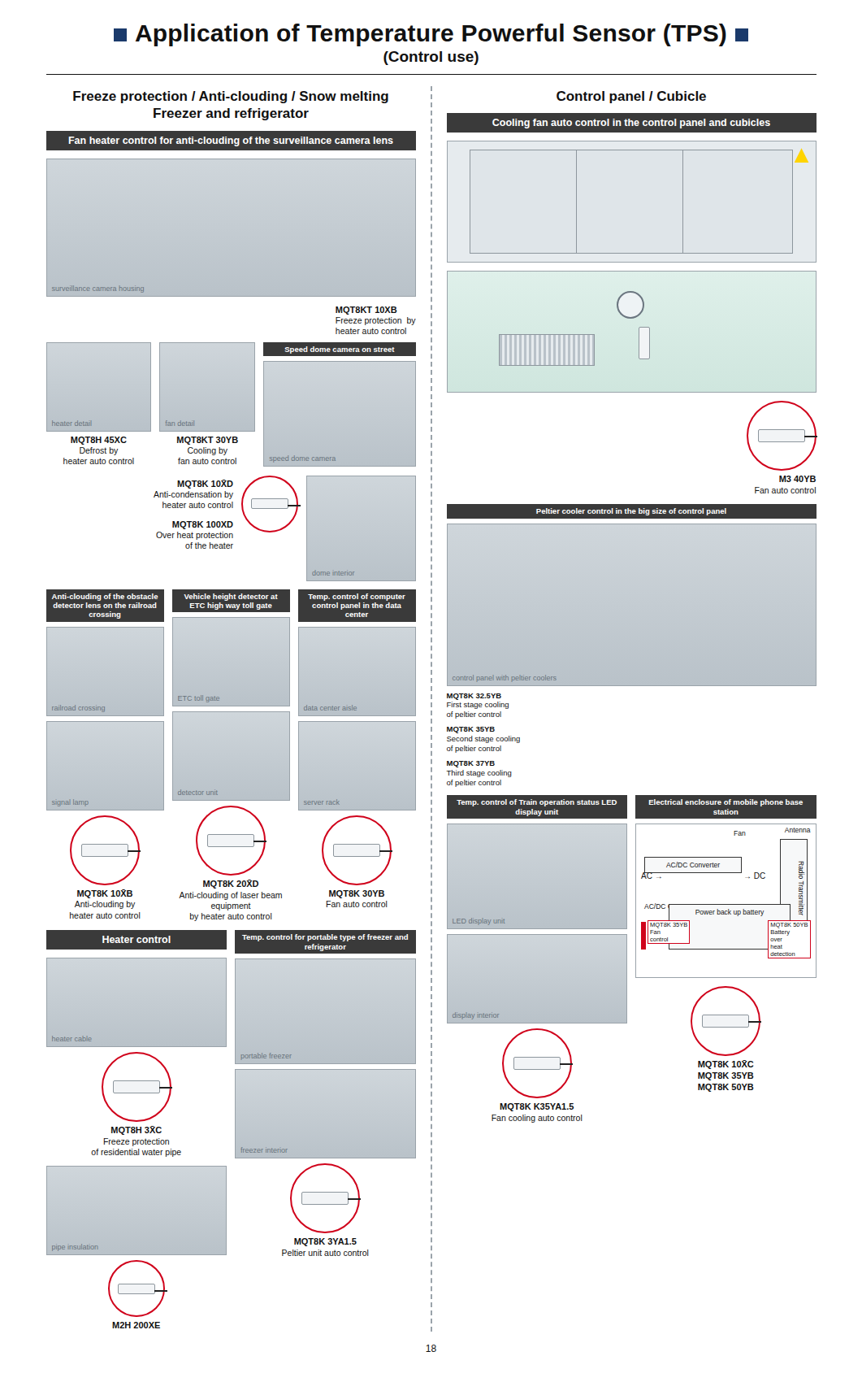Application of Temperature Powerful Sensor (TPS)
(Control use)
Freeze protection / Anti-clouding / Snow meltingFreezer and refrigerator
Fan heater control for anti-clouding of the surveillance camera lens
MQT8KT 10XB Freeze protection by
heater auto control
MQT8H 45XCDefrost by
heater auto control
MQT8KT 30YBCooling by
fan auto control
Speed dome camera on street
MQT8K 10X̄D Anti-condensation by
heater auto control
MQT8K 100XD Over heat protection
of the heater
Anti-clouding of the obstacle detector lens on the railroad crossing
MQT8K 10X̄BAnti-clouding by
heater auto control
Vehicle height detector at ETC high way toll gate
MQT8K 20X̄DAnti-clouding of laser beam equipment
by heater auto control
Temp. control of computer control panel in the data center
MQT8K 30YBFan auto control
Heater control
MQT8H 3X̄CFreeze protection
of residential water pipe
M2H 200XE
Temp. control for portable type of freezer and refrigerator
MQT8K 3YA1.5 Peltier unit auto control
Control panel / Cubicle
Cooling fan auto control in the control panel and cubicles
M3 40YBFan auto control
Peltier cooler control in the big size of control panel
MQT8K 32.5YB
First stage cooling
of peltier control
MQT8K 35YB
Second stage cooling
of peltier control
MQT8K 37YB
Third stage cooling
of peltier control
Temp. control of Train operation status LED display unit
MQT8K K35YA1.5 Fan cooling auto control
Electrical enclosure of mobile phone base station
Antenna Fan
AC/DC Converter
AC/DC Converter
Radio Transmitter
Power back up battery
AC → → DC MQT8K 35YB
Fan
control MQT8K 50YB
Battery
over
heat
detection
MQT8K 10X̄C MQT8K 35YB MQT8K 50YB
18